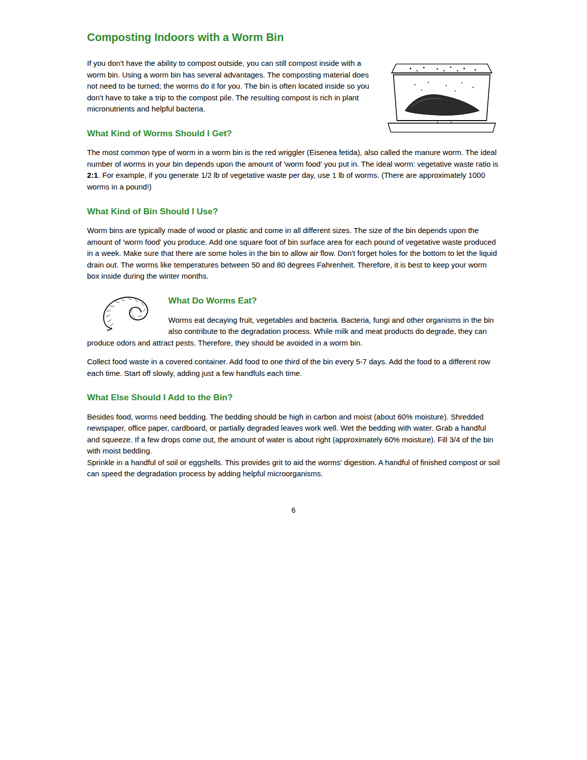Composting Indoors with a Worm Bin
If you don't have the ability to compost outside, you can still compost inside with a worm bin. Using a worm bin has several advantages. The composting material does not need to be turned; the worms do it for you. The bin is often located inside so you don't have to take a trip to the compost pile. The resulting compost is rich in plant micronutrients and helpful bacteria.
What Kind of Worms Should I Get?
The most common type of worm in a worm bin is the red wriggler (Eisenea fetida), also called the manure worm. The ideal number of worms in your bin depends upon the amount of 'worm food' you put in. The ideal worm: vegetative waste ratio is 2:1. For example, if you generate 1/2 lb of vegetative waste per day, use 1 lb of worms. (There are approximately 1000 worms in a pound!)
What Kind of Bin Should I Use?
Worm bins are typically made of wood or plastic and come in all different sizes. The size of the bin depends upon the amount of 'worm food' you produce. Add one square foot of bin surface area for each pound of vegetative waste produced in a week. Make sure that there are some holes in the bin to allow air flow. Don't forget holes for the bottom to let the liquid drain out. The worms like temperatures between 50 and 80 degrees Fahrenheit. Therefore, it is best to keep your worm box inside during the winter months.
What Do Worms Eat?
Worms eat decaying fruit, vegetables and bacteria. Bacteria, fungi and other organisms in the bin also contribute to the degradation process. While milk and meat products do degrade, they can produce odors and attract pests. Therefore, they should be avoided in a worm bin.
Collect food waste in a covered container. Add food to one third of the bin every 5-7 days. Add the food to a different row each time. Start off slowly, adding just a few handfuls each time.
What Else Should I Add to the Bin?
Besides food, worms need bedding. The bedding should be high in carbon and moist (about 60% moisture). Shredded newspaper, office paper, cardboard, or partially degraded leaves work well. Wet the bedding with water. Grab a handful and squeeze. If a few drops come out, the amount of water is about right (approximately 60% moisture). Fill 3/4 of the bin with moist bedding.
Sprinkle in a handful of soil or eggshells. This provides grit to aid the worms' digestion. A handful of finished compost or soil can speed the degradation process by adding helpful microorganisms.
6